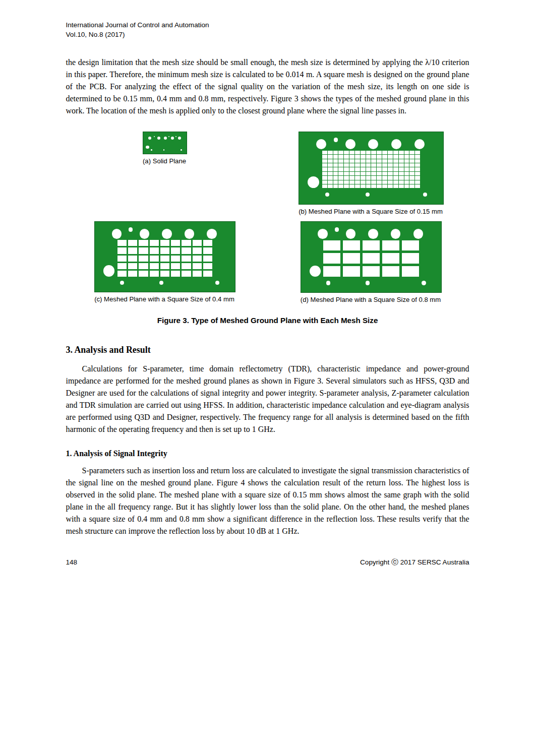International Journal of Control and Automation
Vol.10, No.8 (2017)
the design limitation that the mesh size should be small enough, the mesh size is determined by applying the λ/10 criterion in this paper. Therefore, the minimum mesh size is calculated to be 0.014 m. A square mesh is designed on the ground plane of the PCB. For analyzing the effect of the signal quality on the variation of the mesh size, its length on one side is determined to be 0.15 mm, 0.4 mm and 0.8 mm, respectively. Figure 3 shows the types of the meshed ground plane in this work. The location of the mesh is applied only to the closest ground plane where the signal line passes in.
(a) Solid Plane
(b) Meshed Plane with a Square Size of 0.15 mm
(c) Meshed Plane with a Square Size of 0.4 mm
(d) Meshed Plane with a Square Size of 0.8 mm
Figure 3. Type of Meshed Ground Plane with Each Mesh Size
3. Analysis and Result
Calculations for S-parameter, time domain reflectometry (TDR), characteristic impedance and power-ground impedance are performed for the meshed ground planes as shown in Figure 3. Several simulators such as HFSS, Q3D and Designer are used for the calculations of signal integrity and power integrity. S-parameter analysis, Z-parameter calculation and TDR simulation are carried out using HFSS. In addition, characteristic impedance calculation and eye-diagram analysis are performed using Q3D and Designer, respectively. The frequency range for all analysis is determined based on the fifth harmonic of the operating frequency and then is set up to 1 GHz.
1. Analysis of Signal Integrity
S-parameters such as insertion loss and return loss are calculated to investigate the signal transmission characteristics of the signal line on the meshed ground plane. Figure 4 shows the calculation result of the return loss. The highest loss is observed in the solid plane. The meshed plane with a square size of 0.15 mm shows almost the same graph with the solid plane in the all frequency range. But it has slightly lower loss than the solid plane. On the other hand, the meshed planes with a square size of 0.4 mm and 0.8 mm show a significant difference in the reflection loss. These results verify that the mesh structure can improve the reflection loss by about 10 dB at 1 GHz.
148 Copyright ⓒ 2017 SERSC Australia